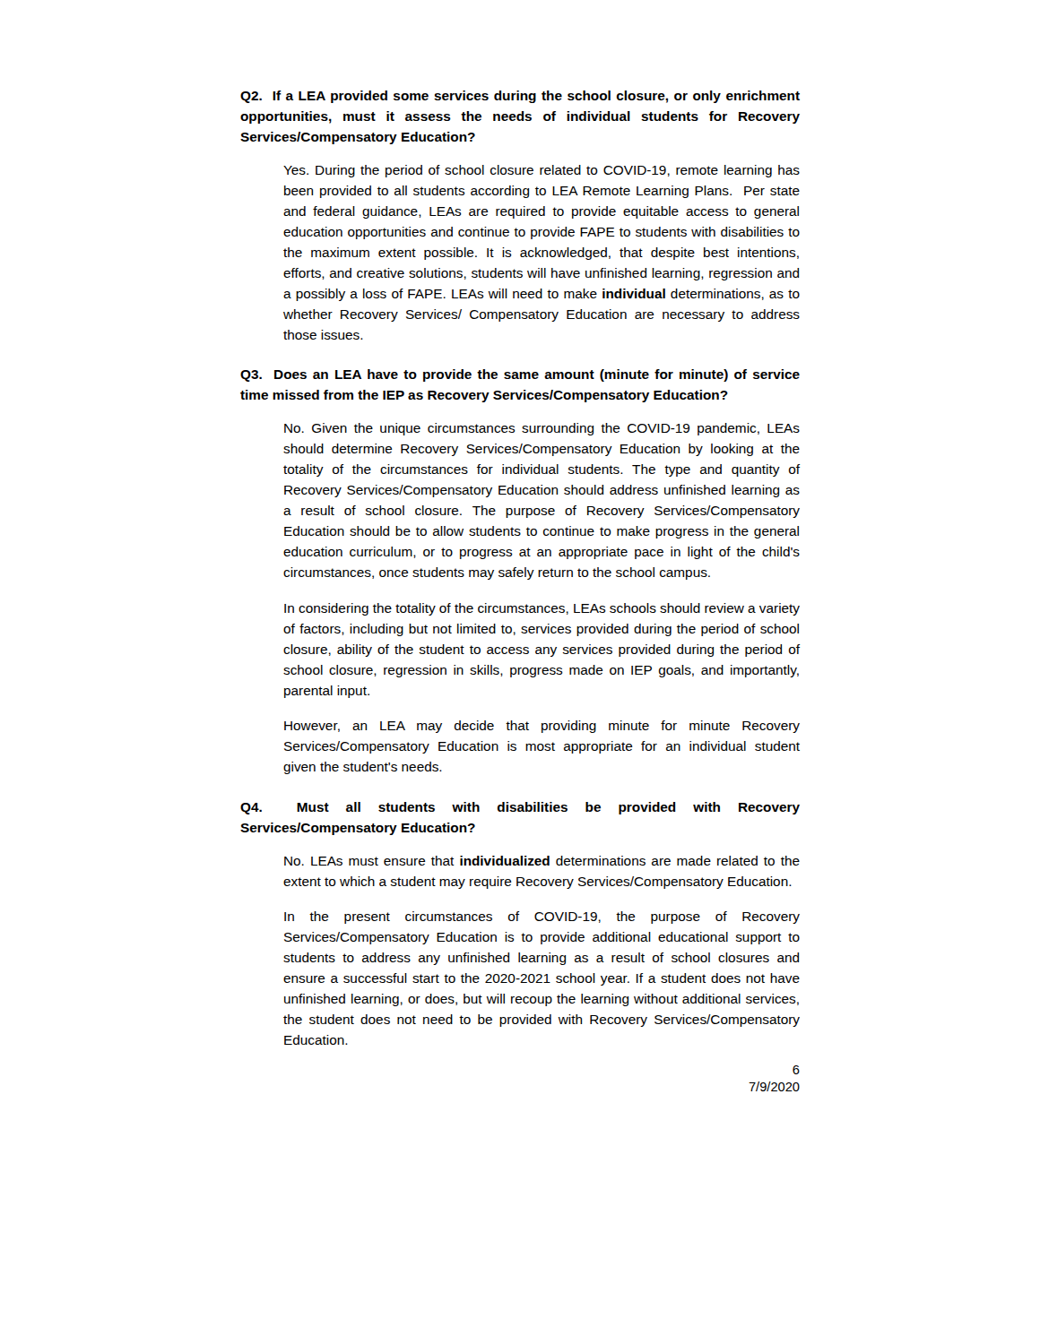Q2. If a LEA provided some services during the school closure, or only enrichment opportunities, must it assess the needs of individual students for Recovery Services/Compensatory Education?
Yes. During the period of school closure related to COVID-19, remote learning has been provided to all students according to LEA Remote Learning Plans. Per state and federal guidance, LEAs are required to provide equitable access to general education opportunities and continue to provide FAPE to students with disabilities to the maximum extent possible. It is acknowledged, that despite best intentions, efforts, and creative solutions, students will have unfinished learning, regression and a possibly a loss of FAPE. LEAs will need to make individual determinations, as to whether Recovery Services/ Compensatory Education are necessary to address those issues.
Q3. Does an LEA have to provide the same amount (minute for minute) of service time missed from the IEP as Recovery Services/Compensatory Education?
No. Given the unique circumstances surrounding the COVID-19 pandemic, LEAs should determine Recovery Services/Compensatory Education by looking at the totality of the circumstances for individual students. The type and quantity of Recovery Services/Compensatory Education should address unfinished learning as a result of school closure. The purpose of Recovery Services/Compensatory Education should be to allow students to continue to make progress in the general education curriculum, or to progress at an appropriate pace in light of the child's circumstances, once students may safely return to the school campus.
In considering the totality of the circumstances, LEAs schools should review a variety of factors, including but not limited to, services provided during the period of school closure, ability of the student to access any services provided during the period of school closure, regression in skills, progress made on IEP goals, and importantly, parental input.
However, an LEA may decide that providing minute for minute Recovery Services/Compensatory Education is most appropriate for an individual student given the student's needs.
Q4. Must all students with disabilities be provided with Recovery Services/Compensatory Education?
No. LEAs must ensure that individualized determinations are made related to the extent to which a student may require Recovery Services/Compensatory Education.
In the present circumstances of COVID-19, the purpose of Recovery Services/Compensatory Education is to provide additional educational support to students to address any unfinished learning as a result of school closures and ensure a successful start to the 2020-2021 school year. If a student does not have unfinished learning, or does, but will recoup the learning without additional services, the student does not need to be provided with Recovery Services/Compensatory Education.
6
7/9/2020